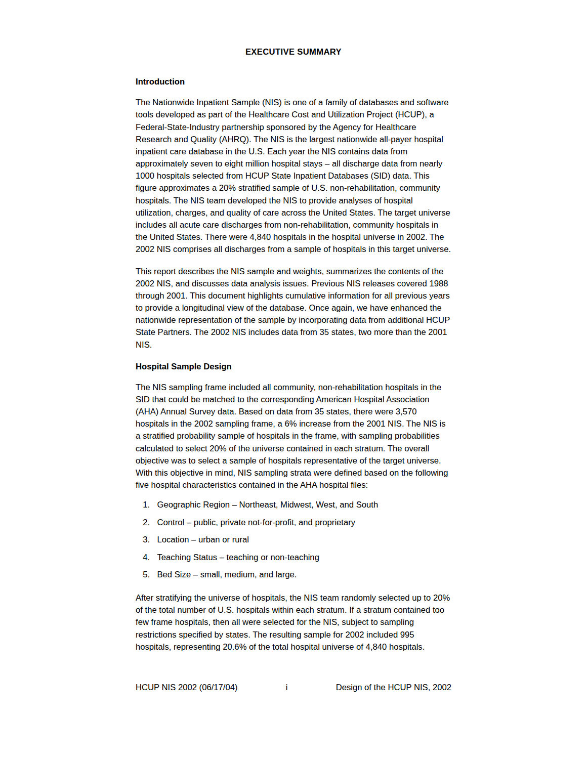EXECUTIVE SUMMARY
Introduction
The Nationwide Inpatient Sample (NIS) is one of a family of databases and software tools developed as part of the Healthcare Cost and Utilization Project (HCUP), a Federal-State-Industry partnership sponsored by the Agency for Healthcare Research and Quality (AHRQ). The NIS is the largest nationwide all-payer hospital inpatient care database in the U.S. Each year the NIS contains data from approximately seven to eight million hospital stays – all discharge data from nearly 1000 hospitals selected from HCUP State Inpatient Databases (SID) data. This figure approximates a 20% stratified sample of U.S. non-rehabilitation, community hospitals. The NIS team developed the NIS to provide analyses of hospital utilization, charges, and quality of care across the United States. The target universe includes all acute care discharges from non-rehabilitation, community hospitals in the United States. There were 4,840 hospitals in the hospital universe in 2002. The 2002 NIS comprises all discharges from a sample of hospitals in this target universe.
This report describes the NIS sample and weights, summarizes the contents of the 2002 NIS, and discusses data analysis issues. Previous NIS releases covered 1988 through 2001. This document highlights cumulative information for all previous years to provide a longitudinal view of the database. Once again, we have enhanced the nationwide representation of the sample by incorporating data from additional HCUP State Partners. The 2002 NIS includes data from 35 states, two more than the 2001 NIS.
Hospital Sample Design
The NIS sampling frame included all community, non-rehabilitation hospitals in the SID that could be matched to the corresponding American Hospital Association (AHA) Annual Survey data. Based on data from 35 states, there were 3,570 hospitals in the 2002 sampling frame, a 6% increase from the 2001 NIS. The NIS is a stratified probability sample of hospitals in the frame, with sampling probabilities calculated to select 20% of the universe contained in each stratum. The overall objective was to select a sample of hospitals representative of the target universe. With this objective in mind, NIS sampling strata were defined based on the following five hospital characteristics contained in the AHA hospital files:
Geographic Region – Northeast, Midwest, West, and South
Control – public, private not-for-profit, and proprietary
Location – urban or rural
Teaching Status – teaching or non-teaching
Bed Size – small, medium, and large.
After stratifying the universe of hospitals, the NIS team randomly selected up to 20% of the total number of U.S. hospitals within each stratum. If a stratum contained too few frame hospitals, then all were selected for the NIS, subject to sampling restrictions specified by states. The resulting sample for 2002 included 995 hospitals, representing 20.6% of the total hospital universe of 4,840 hospitals.
HCUP NIS 2002 (06/17/04)
i
Design of the HCUP NIS, 2002